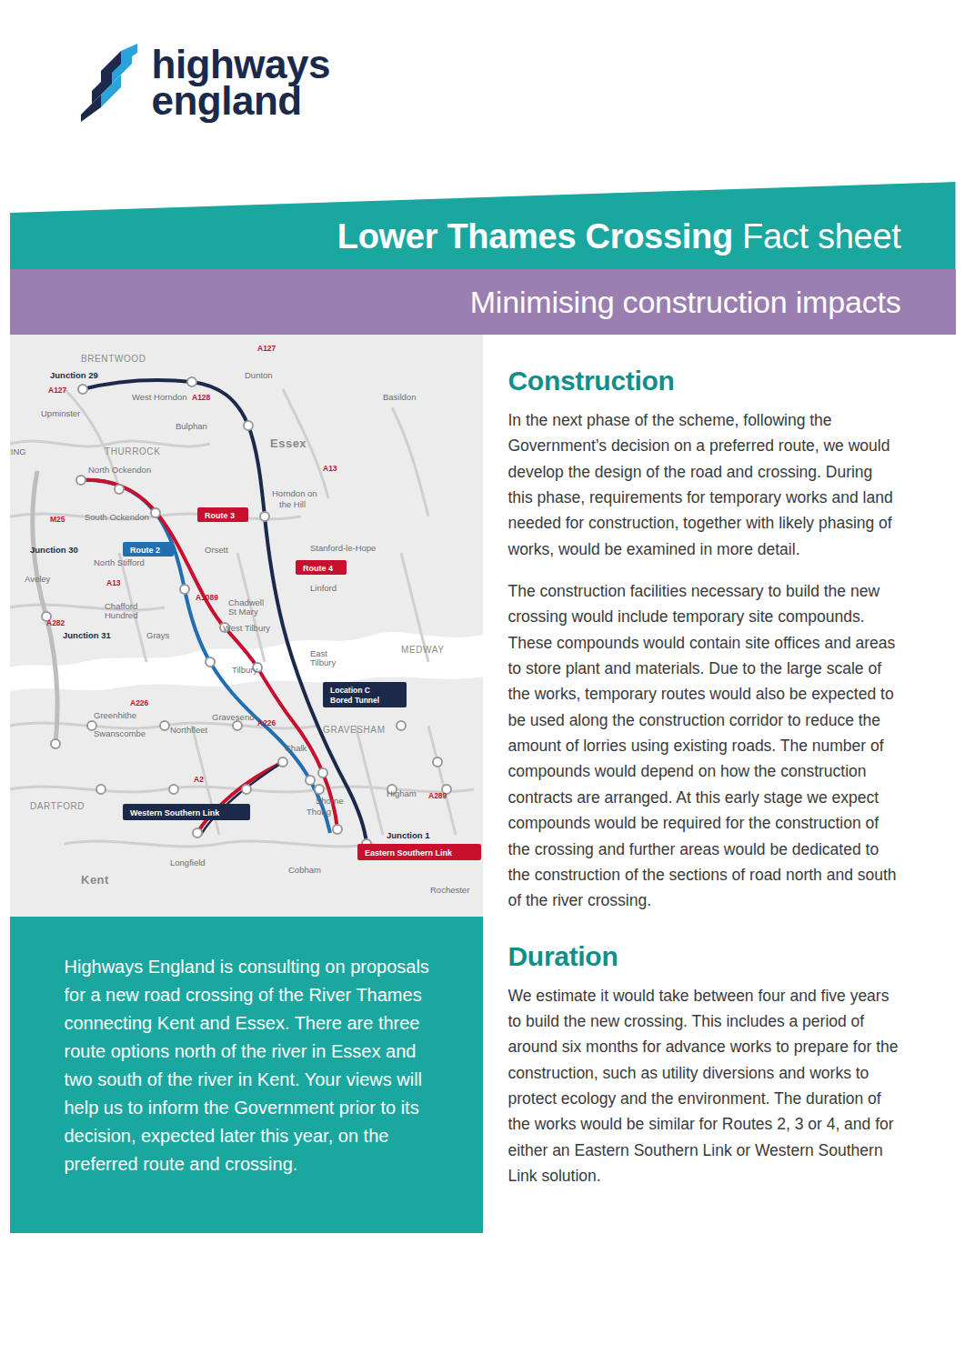highways england
Lower Thames Crossing Fact sheet
Minimising construction impacts
BRENTWOOD Junction 29 Dunton Basildon West Horndon Upminster Bulphan Essex THURROCK RING North Ockendon Horndon on the Hill South Ockendon Junction 30 Orsett Stanford-le-Hope North Stifford Aveley Linford Chafford Hundred Chadwell St Mary Junction 31 Grays West Tilbury East Tilbury MEDWAY Tilbury Greenhithe Swanscombe Northfleet Gravesend Chalk GRAVESHAM DARTFORD Shorne Thong Higham Junction 1 Longfield Cobham Kent Rochester A127 A127 A128 A13 M25 A13 A1089 A282 A226 A226 A2 A289 Route 3 Route 2 Route 4 Location C Bored Tunnel Western Southern Link Eastern Southern Link
Highways England is consulting on proposals for a new road crossing of the River Thames connecting Kent and Essex. There are three route options north of the river in Essex and two south of the river in Kent. Your views will help us to inform the Government prior to its decision, expected later this year, on the preferred route and crossing.
Construction
In the next phase of the scheme, following the Government’s decision on a preferred route, we would develop the design of the road and crossing. During this phase, requirements for temporary works and land needed for construction, together with likely phasing of works, would be examined in more detail.
The construction facilities necessary to build the new crossing would include temporary site compounds. These compounds would contain site offices and areas to store plant and materials. Due to the large scale of the works, temporary routes would also be expected to be used along the construction corridor to reduce the amount of lorries using existing roads. The number of compounds would depend on how the construction contracts are arranged. At this early stage we expect compounds would be required for the construction of the crossing and further areas would be dedicated to the construction of the sections of road north and south of the river crossing.
Duration
We estimate it would take between four and five years to build the new crossing. This includes a period of around six months for advance works to prepare for the construction, such as utility diversions and works to protect ecology and the environment. The duration of the works would be similar for Routes 2, 3 or 4, and for either an Eastern Southern Link or Western Southern Link solution.